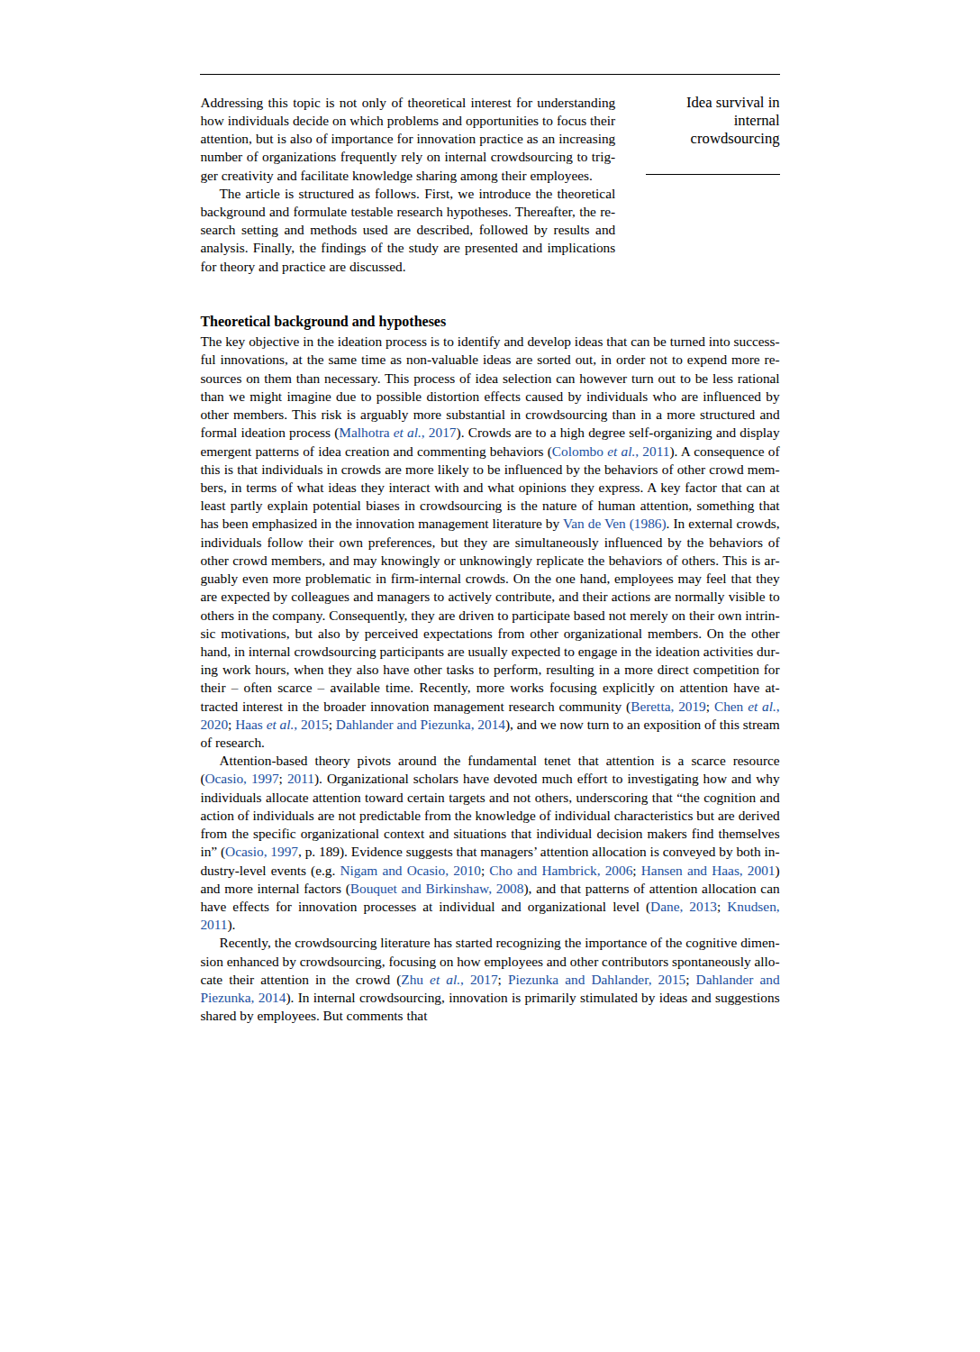Addressing this topic is not only of theoretical interest for understanding how individuals decide on which problems and opportunities to focus their attention, but is also of importance for innovation practice as an increasing number of organizations frequently rely on internal crowdsourcing to trigger creativity and facilitate knowledge sharing among their employees.
The article is structured as follows. First, we introduce the theoretical background and formulate testable research hypotheses. Thereafter, the research setting and methods used are described, followed by results and analysis. Finally, the findings of the study are presented and implications for theory and practice are discussed.
Idea survival in
internal
crowdsourcing
Theoretical background and hypotheses
The key objective in the ideation process is to identify and develop ideas that can be turned into successful innovations, at the same time as non-valuable ideas are sorted out, in order not to expend more resources on them than necessary. This process of idea selection can however turn out to be less rational than we might imagine due to possible distortion effects caused by individuals who are influenced by other members. This risk is arguably more substantial in crowdsourcing than in a more structured and formal ideation process (Malhotra et al., 2017). Crowds are to a high degree self-organizing and display emergent patterns of idea creation and commenting behaviors (Colombo et al., 2011). A consequence of this is that individuals in crowds are more likely to be influenced by the behaviors of other crowd members, in terms of what ideas they interact with and what opinions they express. A key factor that can at least partly explain potential biases in crowdsourcing is the nature of human attention, something that has been emphasized in the innovation management literature by Van de Ven (1986). In external crowds, individuals follow their own preferences, but they are simultaneously influenced by the behaviors of other crowd members, and may knowingly or unknowingly replicate the behaviors of others. This is arguably even more problematic in firm-internal crowds. On the one hand, employees may feel that they are expected by colleagues and managers to actively contribute, and their actions are normally visible to others in the company. Consequently, they are driven to participate based not merely on their own intrinsic motivations, but also by perceived expectations from other organizational members. On the other hand, in internal crowdsourcing participants are usually expected to engage in the ideation activities during work hours, when they also have other tasks to perform, resulting in a more direct competition for their – often scarce – available time. Recently, more works focusing explicitly on attention have attracted interest in the broader innovation management research community (Beretta, 2019; Chen et al., 2020; Haas et al., 2015; Dahlander and Piezunka, 2014), and we now turn to an exposition of this stream of research.
Attention-based theory pivots around the fundamental tenet that attention is a scarce resource (Ocasio, 1997; 2011). Organizational scholars have devoted much effort to investigating how and why individuals allocate attention toward certain targets and not others, underscoring that “the cognition and action of individuals are not predictable from the knowledge of individual characteristics but are derived from the specific organizational context and situations that individual decision makers find themselves in” (Ocasio, 1997, p. 189). Evidence suggests that managers’ attention allocation is conveyed by both industry-level events (e.g. Nigam and Ocasio, 2010; Cho and Hambrick, 2006; Hansen and Haas, 2001) and more internal factors (Bouquet and Birkinshaw, 2008), and that patterns of attention allocation can have effects for innovation processes at individual and organizational level (Dane, 2013; Knudsen, 2011).
Recently, the crowdsourcing literature has started recognizing the importance of the cognitive dimension enhanced by crowdsourcing, focusing on how employees and other contributors spontaneously allocate their attention in the crowd (Zhu et al., 2017; Piezunka and Dahlander, 2015; Dahlander and Piezunka, 2014). In internal crowdsourcing, innovation is primarily stimulated by ideas and suggestions shared by employees. But comments that